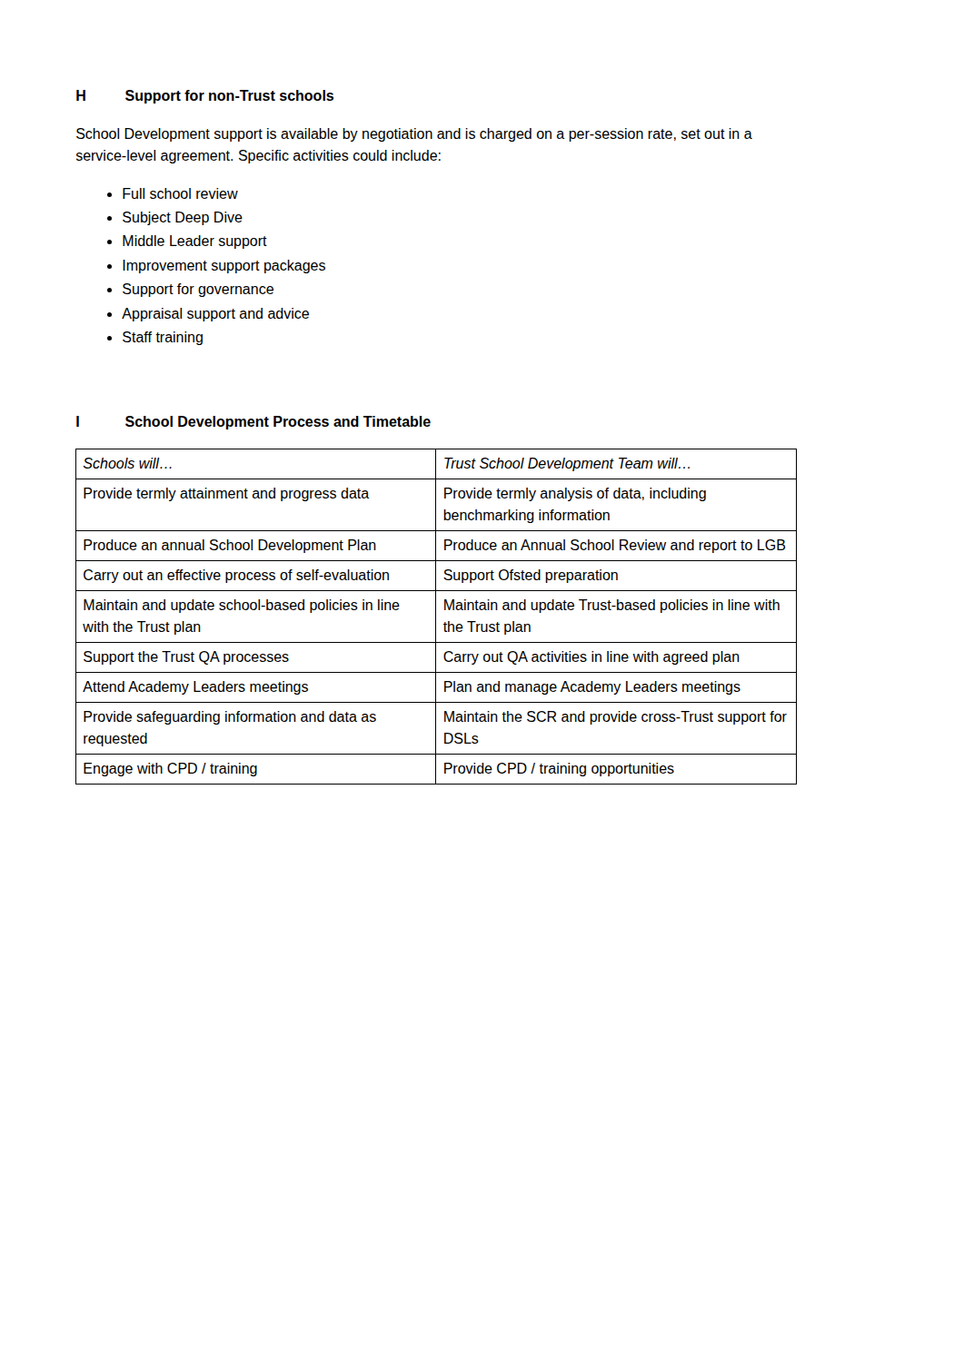H Support for non-Trust schools
School Development support is available by negotiation and is charged on a per-session rate, set out in a service-level agreement. Specific activities could include:
Full school review
Subject Deep Dive
Middle Leader support
Improvement support packages
Support for governance
Appraisal support and advice
Staff training
I School Development Process and Timetable
| Schools will… | Trust School Development Team will… |
| Provide termly attainment and progress data | Provide termly analysis of data, including benchmarking information |
| Produce an annual School Development Plan | Produce an Annual School Review and report to LGB |
| Carry out an effective process of self-evaluation | Support Ofsted preparation |
| Maintain and update school-based policies in line with the Trust plan | Maintain and update Trust-based policies in line with the Trust plan |
| Support the Trust QA processes | Carry out QA activities in line with agreed plan |
| Attend Academy Leaders meetings | Plan and manage Academy Leaders meetings |
| Provide safeguarding information and data as requested | Maintain the SCR and provide cross-Trust support for DSLs |
| Engage with CPD / training | Provide CPD / training opportunities |